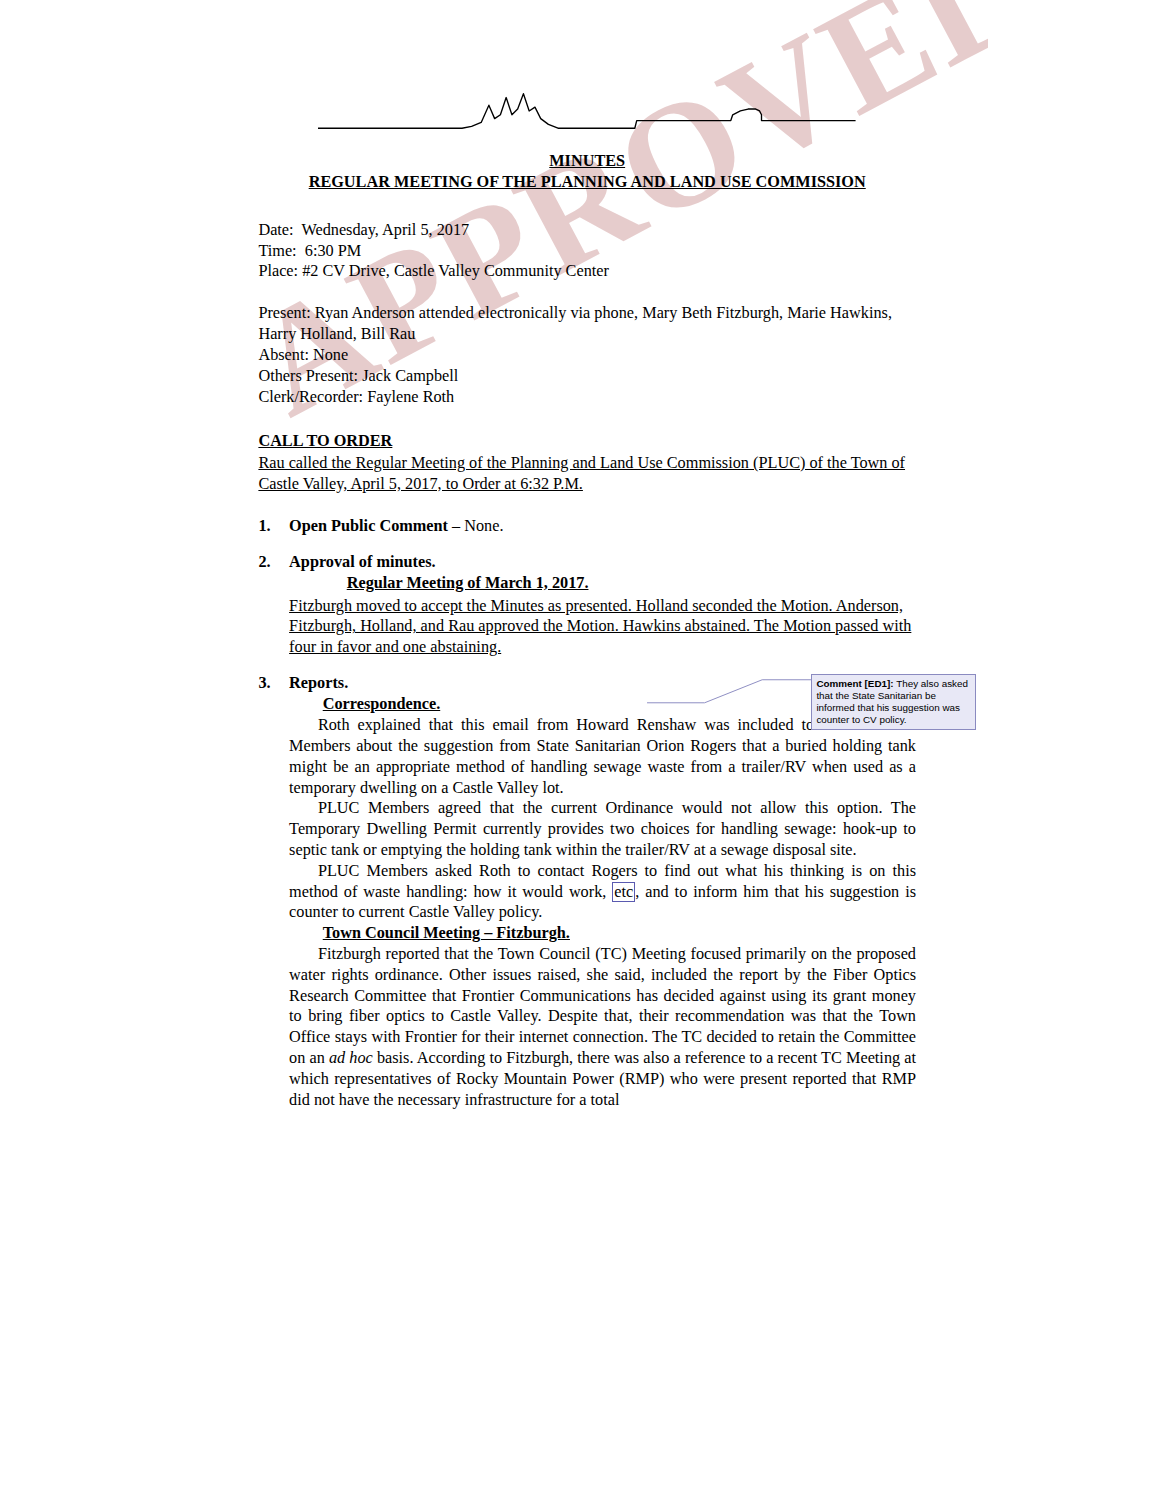APPROVED
MINUTES
REGULAR MEETING OF THE PLANNING AND LAND USE COMMISSION
Date: Wednesday, April 5, 2017
Time: 6:30 PM
Place: #2 CV Drive, Castle Valley Community Center
Present: Ryan Anderson attended electronically via phone, Mary Beth Fitzburgh, Marie Hawkins, Harry Holland, Bill Rau
Absent: None
Others Present: Jack Campbell
Clerk/Recorder: Faylene Roth
CALL TO ORDER
Rau called the Regular Meeting of the Planning and Land Use Commission (PLUC) of the Town of Castle Valley, April 5, 2017, to Order at 6:32 P.M.
1. Open Public Comment – None.
2. Approval of minutes.
Regular Meeting of March 1, 2017.
Fitzburgh moved to accept the Minutes as presented. Holland seconded the Motion. Anderson, Fitzburgh, Holland, and Rau approved the Motion. Hawkins abstained. The Motion passed with four in favor and one abstaining.
3. Reports.
Correspondence.
Roth explained that this email from Howard Renshaw was included to inform PLUC Members about the suggestion from State Sanitarian Orion Rogers that a buried holding tank might be an appropriate method of handling sewage waste from a trailer/RV when used as a temporary dwelling on a Castle Valley lot.
PLUC Members agreed that the current Ordinance would not allow this option. The Temporary Dwelling Permit currently provides two choices for handling sewage: hook-up to septic tank or emptying the holding tank within the trailer/RV at a sewage disposal site.
PLUC Members asked Roth to contact Rogers to find out what his thinking is on this method of waste handling: how it would work, etc, and to inform him that his suggestion is counter to current Castle Valley policy.
Town Council Meeting – Fitzburgh.
Fitzburgh reported that the Town Council (TC) Meeting focused primarily on the proposed water rights ordinance. Other issues raised, she said, included the report by the Fiber Optics Research Committee that Frontier Communications has decided against using its grant money to bring fiber optics to Castle Valley. Despite that, their recommendation was that the Town Office stays with Frontier for their internet connection. The TC decided to retain the Committee on an ad hoc basis. According to Fitzburgh, there was also a reference to a recent TC Meeting at which representatives of Rocky Mountain Power (RMP) who were present reported that RMP did not have the necessary infrastructure for a total
Comment [ED1]: They also asked that the State Sanitarian be informed that his suggestion was counter to CV policy.